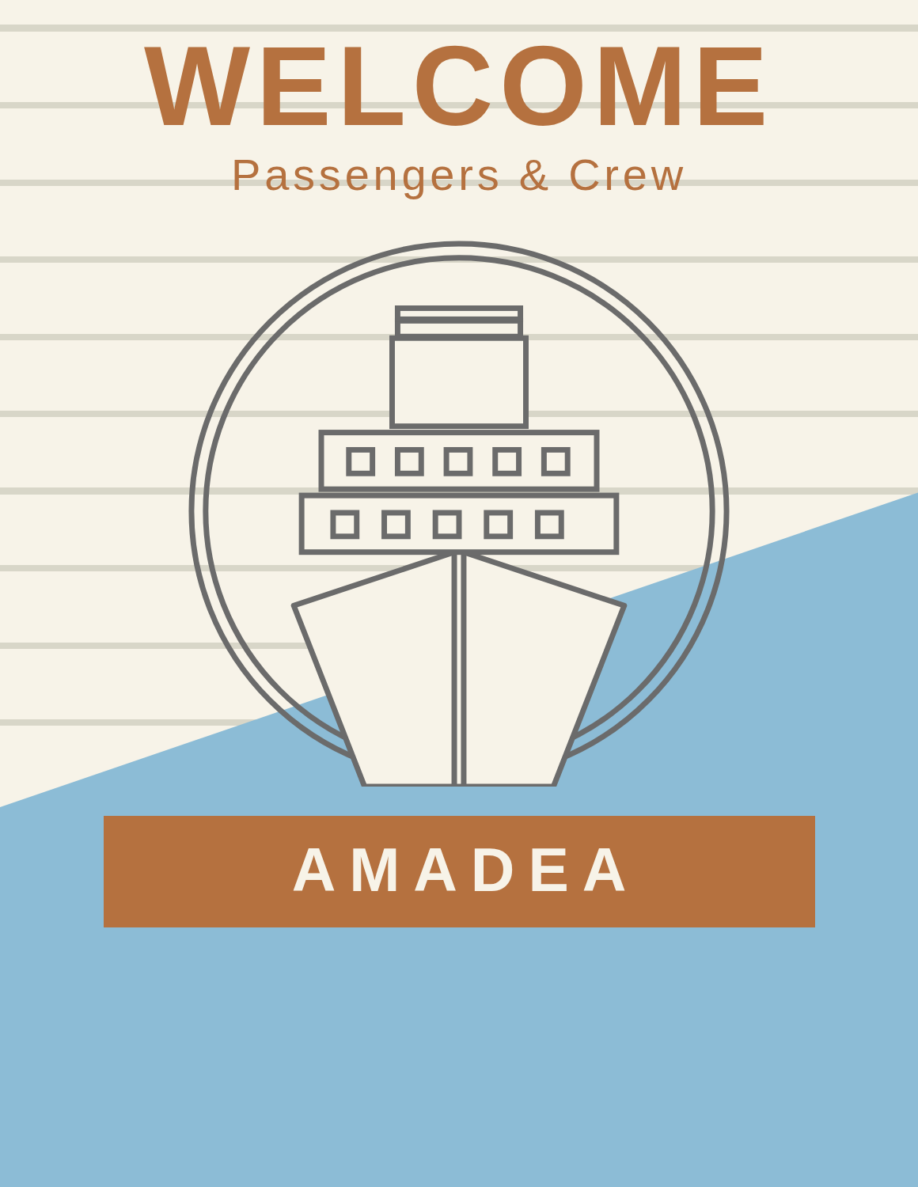WELCOME
Passengers & Crew
AMADEA